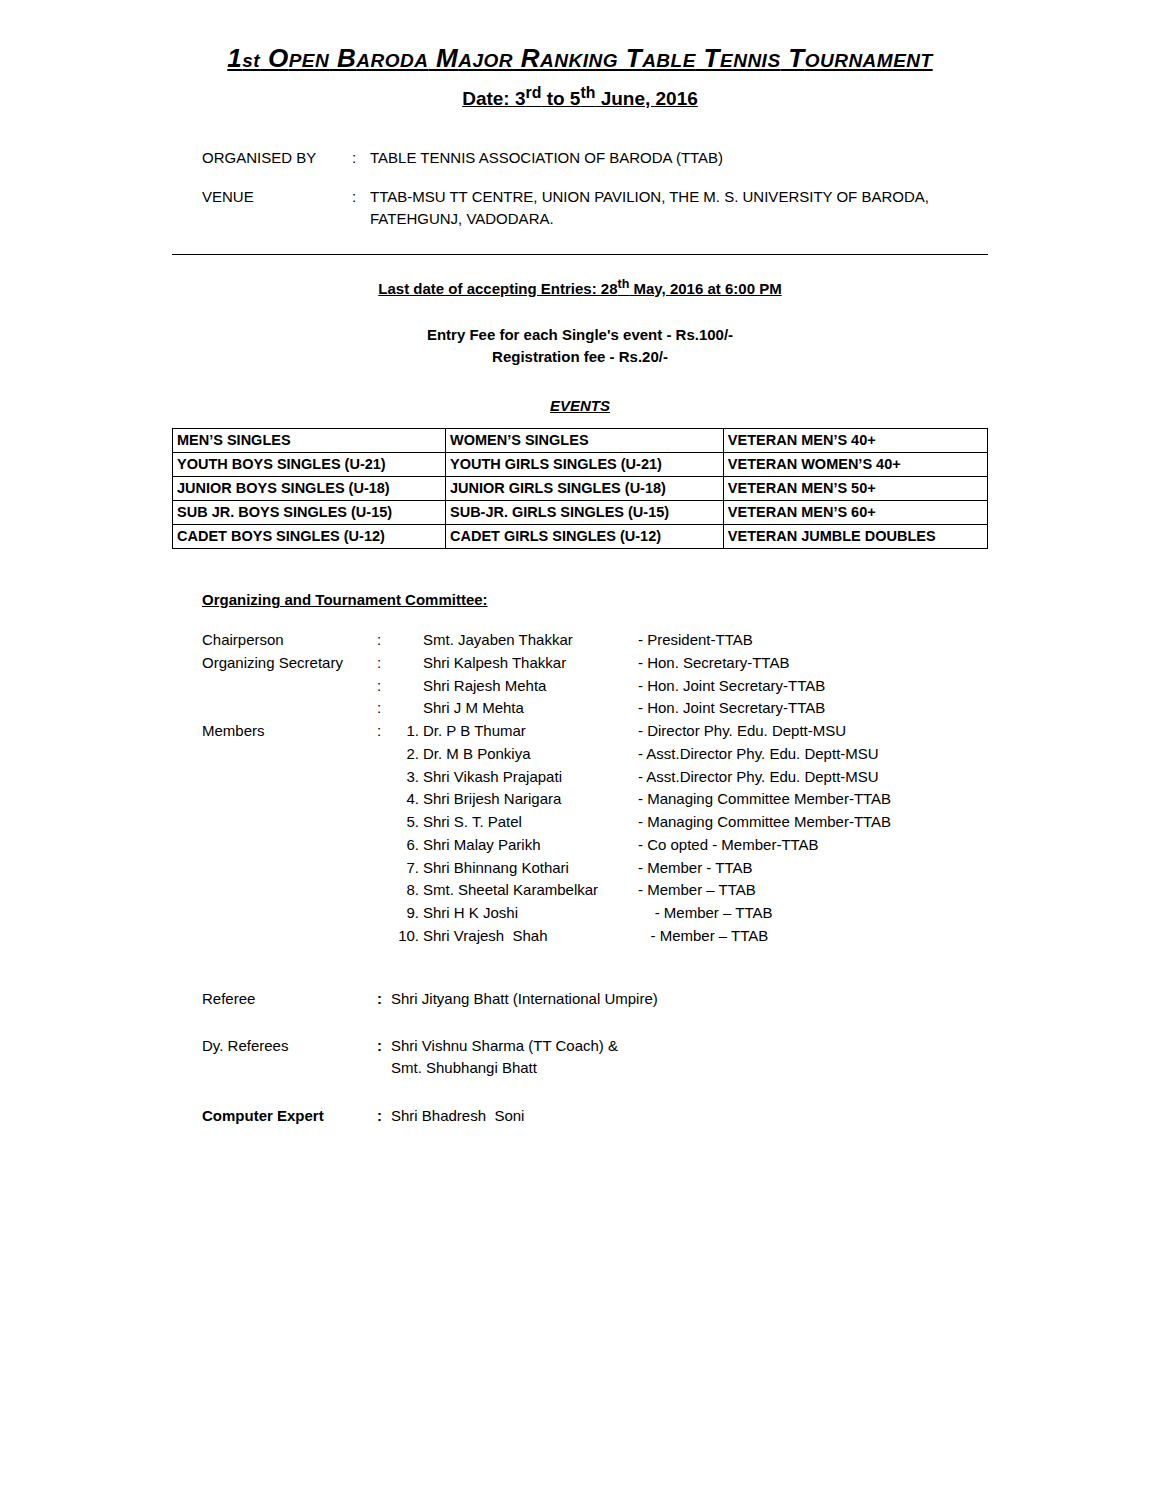1st OPEN BARODA MAJOR RANKING TABLE TENNIS TOURNAMENT
Date: 3rd to 5th June, 2016
| ORGANISED BY | : | TABLE TENNIS ASSOCIATION OF BARODA (TTAB) |
| VENUE | : | TTAB-MSU TT CENTRE, UNION PAVILION, THE M. S. UNIVERSITY OF BARODA, FATEHGUNJ, VADODARA. |
Last date of accepting Entries: 28th May, 2016 at 6:00 PM
Entry Fee for each Single's event - Rs.100/-
Registration fee - Rs.20/-
EVENTS
| MEN’S SINGLES | WOMEN’S SINGLES | VETERAN MEN’S 40+ |
| YOUTH BOYS SINGLES (U-21) | YOUTH GIRLS SINGLES (U-21) | VETERAN WOMEN’S 40+ |
| JUNIOR BOYS SINGLES (U-18) | JUNIOR GIRLS SINGLES (U-18) | VETERAN MEN’S 50+ |
| SUB JR. BOYS SINGLES (U-15) | SUB-JR. GIRLS SINGLES (U-15) | VETERAN MEN’S 60+ |
| CADET BOYS SINGLES (U-12) | CADET GIRLS SINGLES (U-12) | VETERAN JUMBLE DOUBLES |
Organizing and Tournament Committee:
| Chairperson | : | | Smt. Jayaben Thakkar | - President-TTAB |
| Organizing Secretary | : | | Shri Kalpesh Thakkar | - Hon. Secretary-TTAB |
| | : | | Shri Rajesh Mehta | - Hon. Joint Secretary-TTAB |
| | : | | Shri J M Mehta | - Hon. Joint Secretary-TTAB |
| Members | : | 1. | Dr. P B Thumar | - Director Phy. Edu. Deptt-MSU |
| | | 2. | Dr. M B Ponkiya | - Asst.Director Phy. Edu. Deptt-MSU |
| | | 3. | Shri Vikash Prajapati | - Asst.Director Phy. Edu. Deptt-MSU |
| | | 4. | Shri Brijesh Narigara | - Managing Committee Member-TTAB |
| | | 5. | Shri S. T. Patel | - Managing Committee Member-TTAB |
| | | 6. | Shri Malay Parikh | - Co opted - Member-TTAB |
| | | 7. | Shri Bhinnang Kothari | - Member - TTAB |
| | | 8. | Smt. Sheetal Karambelkar | - Member – TTAB |
| | | 9. | Shri H K Joshi | - Member – TTAB |
| | | 10. | Shri Vrajesh Shah | - Member – TTAB |
| Referee | : | Shri Jityang Bhatt (International Umpire) |
| Dy. Referees | : | Shri Vishnu Sharma (TT Coach) & Smt. Shubhangi Bhatt |
| Computer Expert | : | Shri Bhadresh Soni |